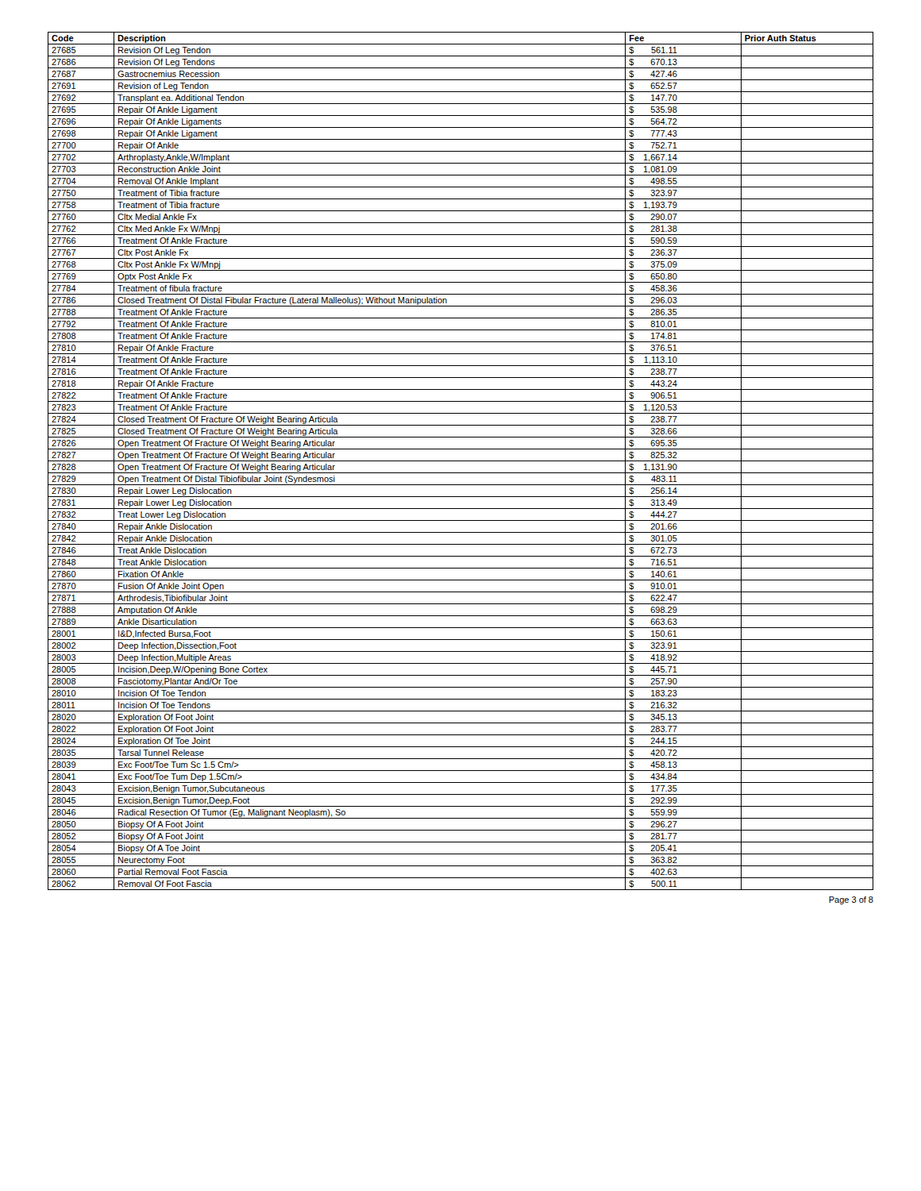| Code | Description | Fee | Prior Auth Status |
| --- | --- | --- | --- |
| 27685 | Revision Of Leg Tendon | $ 561.11 | |
| 27686 | Revision Of Leg Tendons | $ 670.13 | |
| 27687 | Gastrocnemius Recession | $ 427.46 | |
| 27691 | Revision of Leg Tendon | $ 652.57 | |
| 27692 | Transplant ea. Additional Tendon | $ 147.70 | |
| 27695 | Repair Of Ankle Ligament | $ 535.98 | |
| 27696 | Repair Of Ankle Ligaments | $ 564.72 | |
| 27698 | Repair Of Ankle Ligament | $ 777.43 | |
| 27700 | Repair Of Ankle | $ 752.71 | |
| 27702 | Arthroplasty,Ankle,W/Implant | $ 1,667.14 | |
| 27703 | Reconstruction Ankle Joint | $ 1,081.09 | |
| 27704 | Removal Of Ankle Implant | $ 498.55 | |
| 27750 | Treatment of Tibia fracture | $ 323.97 | |
| 27758 | Treatment of Tibia fracture | $ 1,193.79 | |
| 27760 | Cltx Medial Ankle Fx | $ 290.07 | |
| 27762 | Cltx Med Ankle Fx W/Mnpj | $ 281.38 | |
| 27766 | Treatment Of Ankle Fracture | $ 590.59 | |
| 27767 | Cltx Post Ankle Fx | $ 236.37 | |
| 27768 | Cltx Post Ankle Fx W/Mnpj | $ 375.09 | |
| 27769 | Optx Post Ankle Fx | $ 650.80 | |
| 27784 | Treatment of fibula fracture | $ 458.36 | |
| 27786 | Closed Treatment Of Distal Fibular Fracture (Lateral Malleolus); Without Manipulation | $ 296.03 | |
| 27788 | Treatment Of Ankle Fracture | $ 286.35 | |
| 27792 | Treatment Of Ankle Fracture | $ 810.01 | |
| 27808 | Treatment Of Ankle Fracture | $ 174.81 | |
| 27810 | Repair Of Ankle Fracture | $ 376.51 | |
| 27814 | Treatment Of Ankle Fracture | $ 1,113.10 | |
| 27816 | Treatment Of Ankle Fracture | $ 238.77 | |
| 27818 | Repair Of Ankle Fracture | $ 443.24 | |
| 27822 | Treatment Of Ankle Fracture | $ 906.51 | |
| 27823 | Treatment Of Ankle Fracture | $ 1,120.53 | |
| 27824 | Closed Treatment Of Fracture Of Weight Bearing Articula | $ 238.77 | |
| 27825 | Closed Treatment Of Fracture Of Weight Bearing Articula | $ 328.66 | |
| 27826 | Open Treatment Of Fracture Of Weight Bearing Articular | $ 695.35 | |
| 27827 | Open Treatment Of Fracture Of Weight Bearing Articular | $ 825.32 | |
| 27828 | Open Treatment Of Fracture Of Weight Bearing Articular | $ 1,131.90 | |
| 27829 | Open Treatment Of Distal Tibiofibular Joint (Syndesmosi | $ 483.11 | |
| 27830 | Repair Lower Leg Dislocation | $ 256.14 | |
| 27831 | Repair Lower Leg Dislocation | $ 313.49 | |
| 27832 | Treat Lower Leg Dislocation | $ 444.27 | |
| 27840 | Repair Ankle Dislocation | $ 201.66 | |
| 27842 | Repair Ankle Dislocation | $ 301.05 | |
| 27846 | Treat Ankle Dislocation | $ 672.73 | |
| 27848 | Treat Ankle Dislocation | $ 716.51 | |
| 27860 | Fixation Of Ankle | $ 140.61 | |
| 27870 | Fusion Of Ankle Joint Open | $ 910.01 | |
| 27871 | Arthrodesis,Tibiofibular Joint | $ 622.47 | |
| 27888 | Amputation Of Ankle | $ 698.29 | |
| 27889 | Ankle Disarticulation | $ 663.63 | |
| 28001 | I&D,Infected Bursa,Foot | $ 150.61 | |
| 28002 | Deep Infection,Dissection,Foot | $ 323.91 | |
| 28003 | Deep Infection,Multiple Areas | $ 418.92 | |
| 28005 | Incision,Deep,W/Opening Bone Cortex | $ 445.71 | |
| 28008 | Fasciotomy,Plantar And/Or Toe | $ 257.90 | |
| 28010 | Incision Of Toe Tendon | $ 183.23 | |
| 28011 | Incision Of Toe Tendons | $ 216.32 | |
| 28020 | Exploration Of Foot Joint | $ 345.13 | |
| 28022 | Exploration Of Foot Joint | $ 283.77 | |
| 28024 | Exploration Of Toe Joint | $ 244.15 | |
| 28035 | Tarsal Tunnel Release | $ 420.72 | |
| 28039 | Exc Foot/Toe Tum Sc 1.5 Cm/> | $ 458.13 | |
| 28041 | Exc Foot/Toe Tum Dep 1.5Cm/> | $ 434.84 | |
| 28043 | Excision,Benign Tumor,Subcutaneous | $ 177.35 | |
| 28045 | Excision,Benign Tumor,Deep,Foot | $ 292.99 | |
| 28046 | Radical Resection Of Tumor (Eg, Malignant Neoplasm), So | $ 559.99 | |
| 28050 | Biopsy Of A Foot Joint | $ 296.27 | |
| 28052 | Biopsy Of A Foot Joint | $ 281.77 | |
| 28054 | Biopsy Of A Toe Joint | $ 205.41 | |
| 28055 | Neurectomy Foot | $ 363.82 | |
| 28060 | Partial Removal Foot Fascia | $ 402.63 | |
| 28062 | Removal Of Foot Fascia | $ 500.11 | |
Page 3 of 8